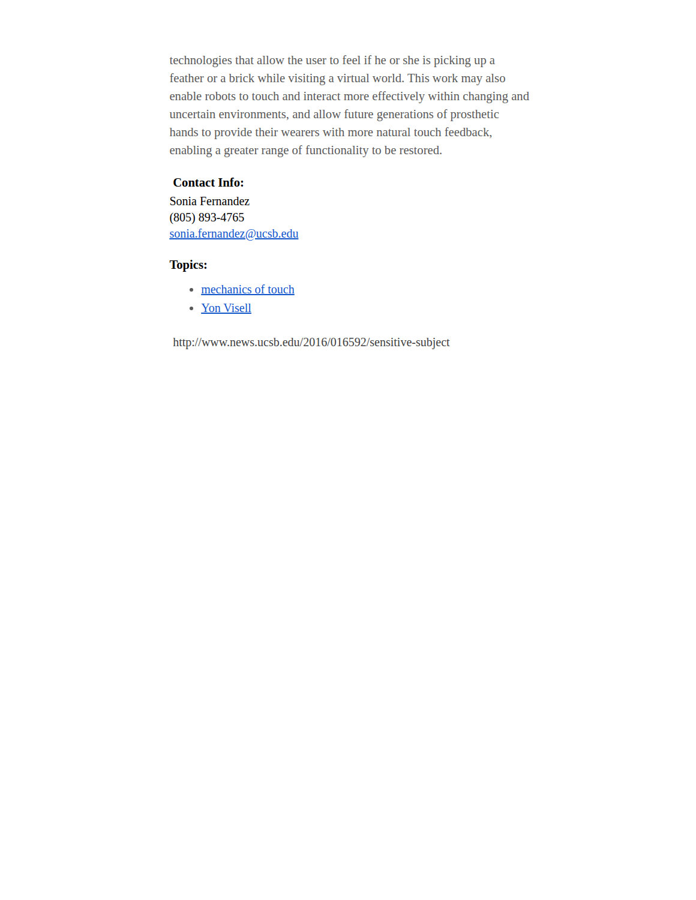technologies that allow the user to feel if he or she is picking up a feather or a brick while visiting a virtual world. This work may also enable robots to touch and interact more effectively within changing and uncertain environments, and allow future generations of prosthetic hands to provide their wearers with more natural touch feedback, enabling a greater range of functionality to be restored.
Contact Info:
Sonia Fernandez
(805) 893-4765
sonia.fernandez@ucsb.edu
Topics:
mechanics of touch
Yon Visell
http://www.news.ucsb.edu/2016/016592/sensitive-subject